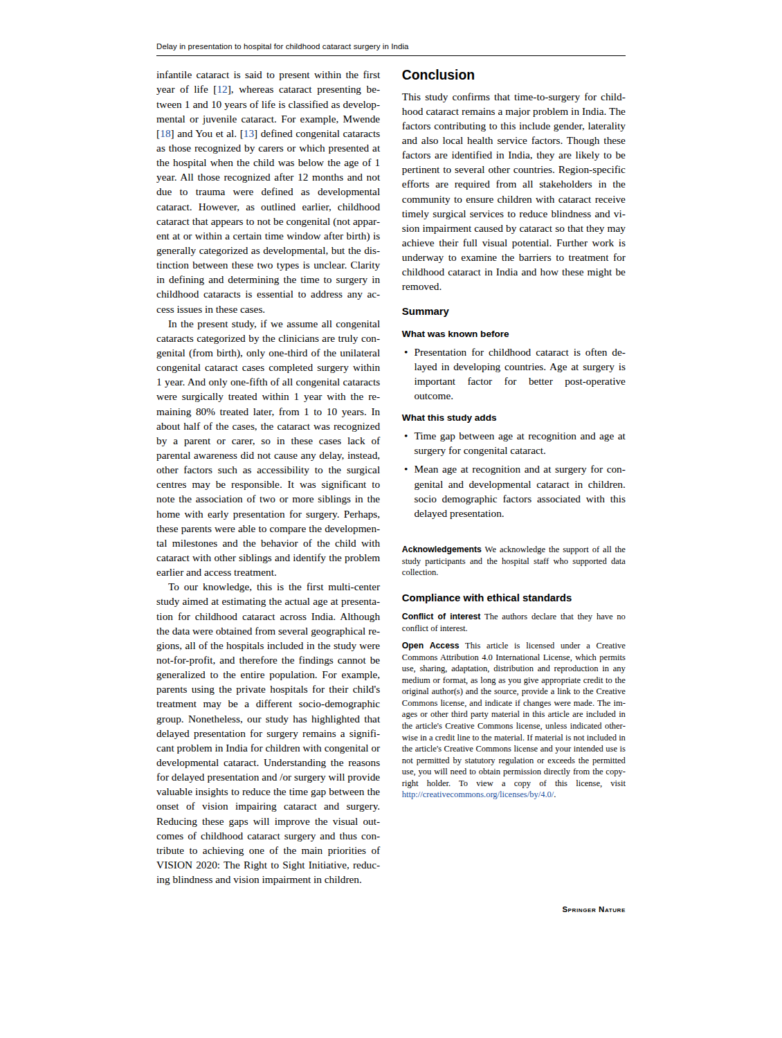Delay in presentation to hospital for childhood cataract surgery in India
infantile cataract is said to present within the first year of life [12], whereas cataract presenting between 1 and 10 years of life is classified as developmental or juvenile cataract. For example, Mwende [18] and You et al. [13] defined congenital cataracts as those recognized by carers or which presented at the hospital when the child was below the age of 1 year. All those recognized after 12 months and not due to trauma were defined as developmental cataract. However, as outlined earlier, childhood cataract that appears to not be congenital (not apparent at or within a certain time window after birth) is generally categorized as developmental, but the distinction between these two types is unclear. Clarity in defining and determining the time to surgery in childhood cataracts is essential to address any access issues in these cases.
In the present study, if we assume all congenital cataracts categorized by the clinicians are truly congenital (from birth), only one-third of the unilateral congenital cataract cases completed surgery within 1 year. And only one-fifth of all congenital cataracts were surgically treated within 1 year with the remaining 80% treated later, from 1 to 10 years. In about half of the cases, the cataract was recognized by a parent or carer, so in these cases lack of parental awareness did not cause any delay, instead, other factors such as accessibility to the surgical centres may be responsible. It was significant to note the association of two or more siblings in the home with early presentation for surgery. Perhaps, these parents were able to compare the developmental milestones and the behavior of the child with cataract with other siblings and identify the problem earlier and access treatment.
To our knowledge, this is the first multi-center study aimed at estimating the actual age at presentation for childhood cataract across India. Although the data were obtained from several geographical regions, all of the hospitals included in the study were not-for-profit, and therefore the findings cannot be generalized to the entire population. For example, parents using the private hospitals for their child's treatment may be a different socio-demographic group. Nonetheless, our study has highlighted that delayed presentation for surgery remains a significant problem in India for children with congenital or developmental cataract. Understanding the reasons for delayed presentation and /or surgery will provide valuable insights to reduce the time gap between the onset of vision impairing cataract and surgery. Reducing these gaps will improve the visual outcomes of childhood cataract surgery and thus contribute to achieving one of the main priorities of VISION 2020: The Right to Sight Initiative, reducing blindness and vision impairment in children.
Conclusion
This study confirms that time-to-surgery for childhood cataract remains a major problem in India. The factors contributing to this include gender, laterality and also local health service factors. Though these factors are identified in India, they are likely to be pertinent to several other countries. Region-specific efforts are required from all stakeholders in the community to ensure children with cataract receive timely surgical services to reduce blindness and vision impairment caused by cataract so that they may achieve their full visual potential. Further work is underway to examine the barriers to treatment for childhood cataract in India and how these might be removed.
Summary
What was known before
Presentation for childhood cataract is often delayed in developing countries. Age at surgery is important factor for better post-operative outcome.
What this study adds
Time gap between age at recognition and age at surgery for congenital cataract.
Mean age at recognition and at surgery for congenital and developmental cataract in children. socio demographic factors associated with this delayed presentation.
Acknowledgements We acknowledge the support of all the study participants and the hospital staff who supported data collection.
Compliance with ethical standards
Conflict of interest The authors declare that they have no conflict of interest.
Open Access This article is licensed under a Creative Commons Attribution 4.0 International License, which permits use, sharing, adaptation, distribution and reproduction in any medium or format, as long as you give appropriate credit to the original author(s) and the source, provide a link to the Creative Commons license, and indicate if changes were made. The images or other third party material in this article are included in the article's Creative Commons license, unless indicated otherwise in a credit line to the material. If material is not included in the article's Creative Commons license and your intended use is not permitted by statutory regulation or exceeds the permitted use, you will need to obtain permission directly from the copyright holder. To view a copy of this license, visit http://creativecommons.org/licenses/by/4.0/.
Springer Nature